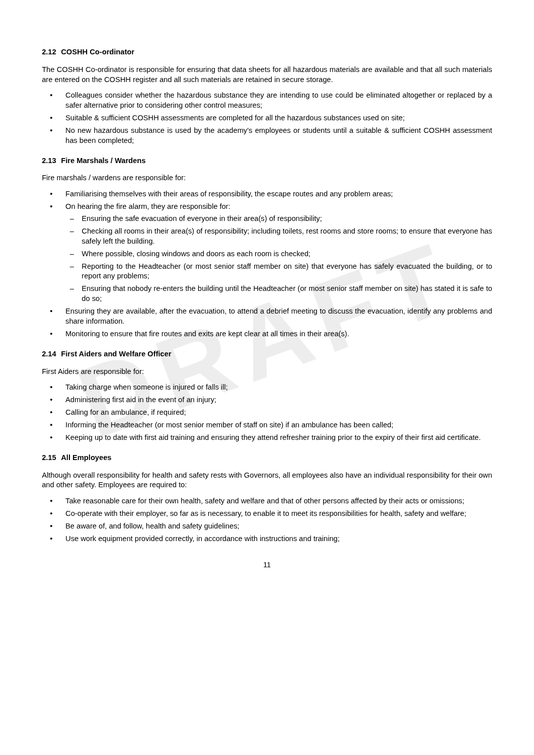DRAFT
2.12 COSHH Co-ordinator
The COSHH Co-ordinator is responsible for ensuring that data sheets for all hazardous materials are available and that all such materials are entered on the COSHH register and all such materials are retained in secure storage.
Colleagues consider whether the hazardous substance they are intending to use could be eliminated altogether or replaced by a safer alternative prior to considering other control measures;
Suitable & sufficient COSHH assessments are completed for all the hazardous substances used on site;
No new hazardous substance is used by the academy's employees or students until a suitable & sufficient COSHH assessment has been completed;
2.13 Fire Marshals / Wardens
Fire marshals / wardens are responsible for:
Familiarising themselves with their areas of responsibility, the escape routes and any problem areas;
On hearing the fire alarm, they are responsible for:
Ensuring the safe evacuation of everyone in their area(s) of responsibility;
Checking all rooms in their area(s) of responsibility; including toilets, rest rooms and store rooms; to ensure that everyone has safely left the building.
Where possible, closing windows and doors as each room is checked;
Reporting to the Headteacher (or most senior staff member on site) that everyone has safely evacuated the building, or to report any problems;
Ensuring that nobody re-enters the building until the Headteacher (or most senior staff member on site) has stated it is safe to do so;
Ensuring they are available, after the evacuation, to attend a debrief meeting to discuss the evacuation, identify any problems and share information.
Monitoring to ensure that fire routes and exits are kept clear at all times in their area(s).
2.14 First Aiders and Welfare Officer
First Aiders are responsible for:
Taking charge when someone is injured or falls ill;
Administering first aid in the event of an injury;
Calling for an ambulance, if required;
Informing the Headteacher (or most senior member of staff on site) if an ambulance has been called;
Keeping up to date with first aid training and ensuring they attend refresher training prior to the expiry of their first aid certificate.
2.15 All Employees
Although overall responsibility for health and safety rests with Governors, all employees also have an individual responsibility for their own and other safety. Employees are required to:
Take reasonable care for their own health, safety and welfare and that of other persons affected by their acts or omissions;
Co-operate with their employer, so far as is necessary, to enable it to meet its responsibilities for health, safety and welfare;
Be aware of, and follow, health and safety guidelines;
Use work equipment provided correctly, in accordance with instructions and training;
11